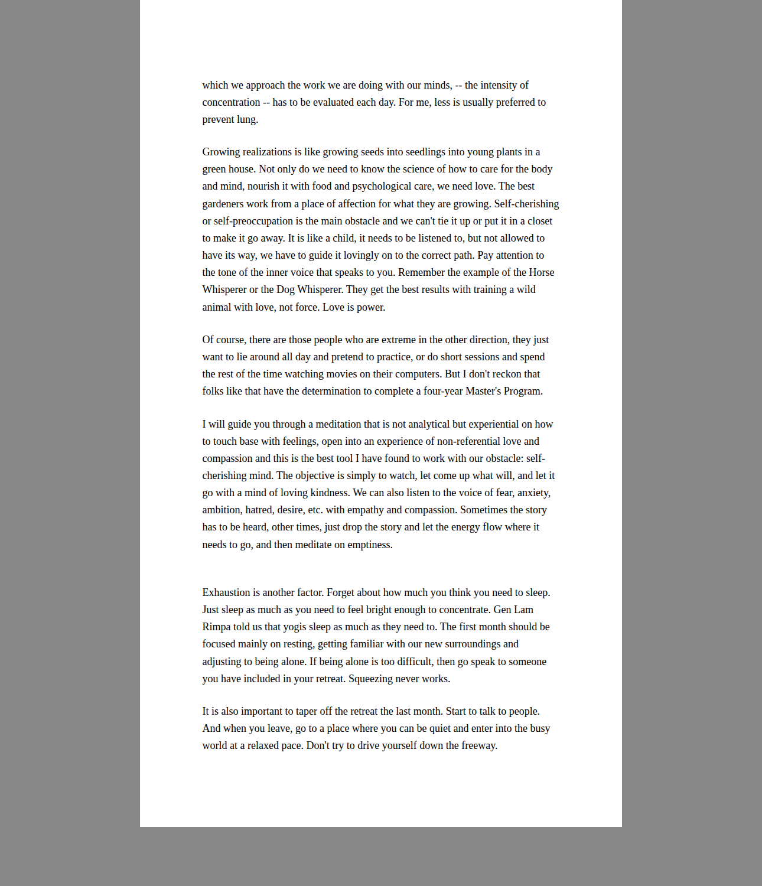which we approach the work we are doing with our minds, -- the intensity of concentration -- has to be evaluated each day. For me, less is usually preferred to prevent lung.
Growing realizations is like growing seeds into seedlings into young plants in a green house. Not only do we need to know the science of how to care for the body and mind, nourish it with food and psychological care, we need love. The best gardeners work from a place of affection for what they are growing. Self-cherishing or self-preoccupation is the main obstacle and we can't tie it up or put it in a closet to make it go away. It is like a child, it needs to be listened to, but not allowed to have its way, we have to guide it lovingly on to the correct path. Pay attention to the tone of the inner voice that speaks to you. Remember the example of the Horse Whisperer or the Dog Whisperer. They get the best results with training a wild animal with love, not force. Love is power.
Of course, there are those people who are extreme in the other direction, they just want to lie around all day and pretend to practice, or do short sessions and spend the rest of the time watching movies on their computers. But I don't reckon that folks like that have the determination to complete a four-year Master's Program.
I will guide you through a meditation that is not analytical but experiential on how to touch base with feelings, open into an experience of non-referential love and compassion and this is the best tool I have found to work with our obstacle: self-cherishing mind. The objective is simply to watch, let come up what will, and let it go with a mind of loving kindness. We can also listen to the voice of fear, anxiety, ambition, hatred, desire, etc. with empathy and compassion. Sometimes the story has to be heard, other times, just drop the story and let the energy flow where it needs to go, and then meditate on emptiness.
Exhaustion is another factor. Forget about how much you think you need to sleep. Just sleep as much as you need to feel bright enough to concentrate. Gen Lam Rimpa told us that yogis sleep as much as they need to. The first month should be focused mainly on resting, getting familiar with our new surroundings and adjusting to being alone. If being alone is too difficult, then go speak to someone you have included in your retreat. Squeezing never works.
It is also important to taper off the retreat the last month. Start to talk to people. And when you leave, go to a place where you can be quiet and enter into the busy world at a relaxed pace. Don't try to drive yourself down the freeway.